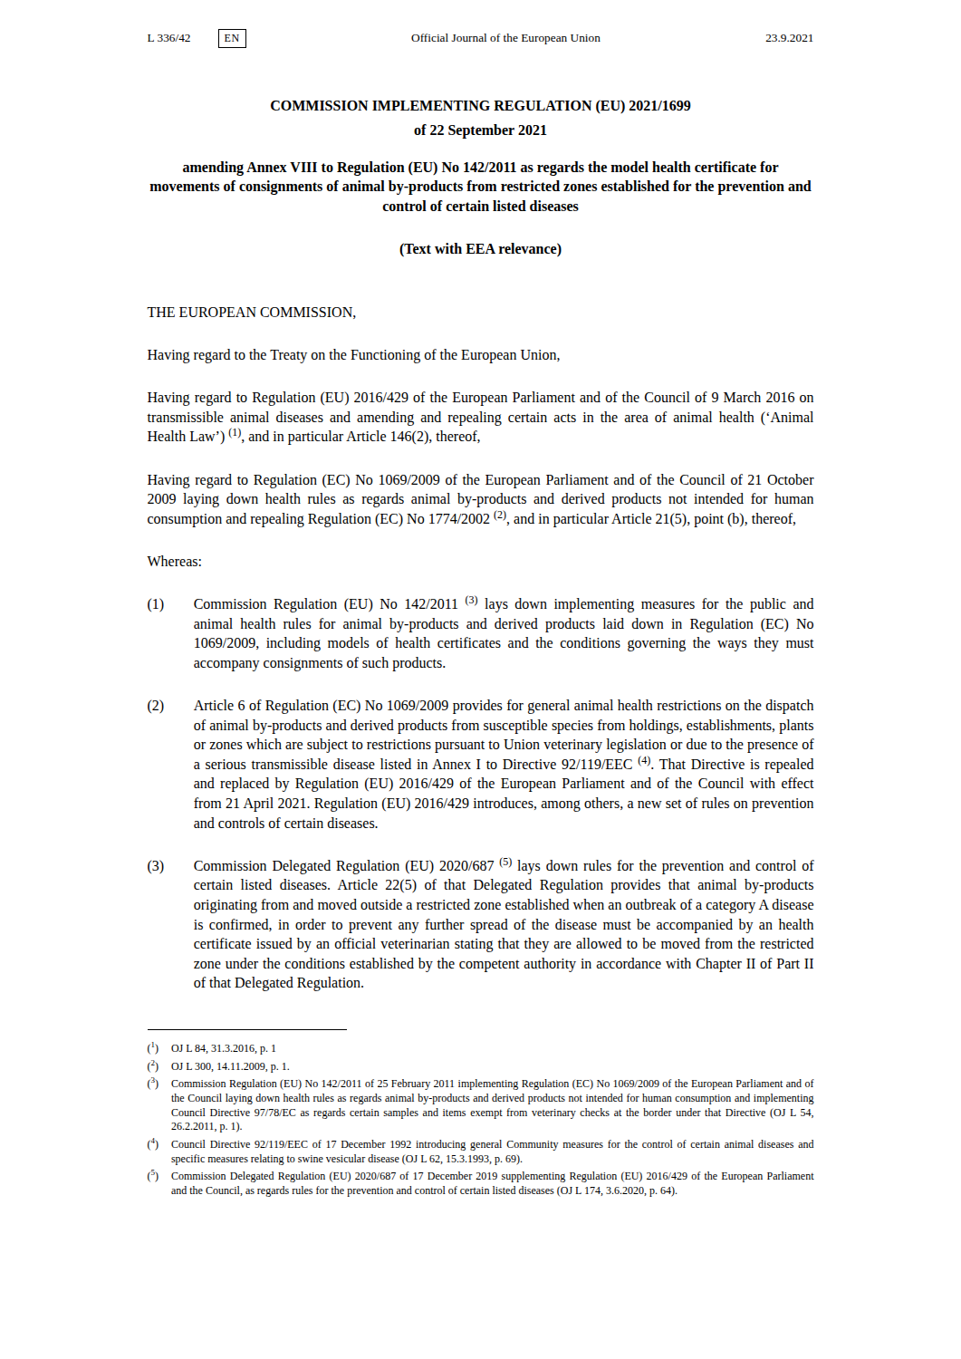L 336/42 EN Official Journal of the European Union 23.9.2021
COMMISSION IMPLEMENTING REGULATION (EU) 2021/1699
of 22 September 2021
amending Annex VIII to Regulation (EU) No 142/2011 as regards the model health certificate for movements of consignments of animal by-products from restricted zones established for the prevention and control of certain listed diseases
(Text with EEA relevance)
THE EUROPEAN COMMISSION,
Having regard to the Treaty on the Functioning of the European Union,
Having regard to Regulation (EU) 2016/429 of the European Parliament and of the Council of 9 March 2016 on transmissible animal diseases and amending and repealing certain acts in the area of animal health (‘Animal Health Law’) (1), and in particular Article 146(2), thereof,
Having regard to Regulation (EC) No 1069/2009 of the European Parliament and of the Council of 21 October 2009 laying down health rules as regards animal by-products and derived products not intended for human consumption and repealing Regulation (EC) No 1774/2002 (2), and in particular Article 21(5), point (b), thereof,
Whereas:
(1) Commission Regulation (EU) No 142/2011 (3) lays down implementing measures for the public and animal health rules for animal by-products and derived products laid down in Regulation (EC) No 1069/2009, including models of health certificates and the conditions governing the ways they must accompany consignments of such products.
(2) Article 6 of Regulation (EC) No 1069/2009 provides for general animal health restrictions on the dispatch of animal by-products and derived products from susceptible species from holdings, establishments, plants or zones which are subject to restrictions pursuant to Union veterinary legislation or due to the presence of a serious transmissible disease listed in Annex I to Directive 92/119/EEC (4). That Directive is repealed and replaced by Regulation (EU) 2016/429 of the European Parliament and of the Council with effect from 21 April 2021. Regulation (EU) 2016/429 introduces, among others, a new set of rules on prevention and controls of certain diseases.
(3) Commission Delegated Regulation (EU) 2020/687 (5) lays down rules for the prevention and control of certain listed diseases. Article 22(5) of that Delegated Regulation provides that animal by-products originating from and moved outside a restricted zone established when an outbreak of a category A disease is confirmed, in order to prevent any further spread of the disease must be accompanied by an health certificate issued by an official veterinarian stating that they are allowed to be moved from the restricted zone under the conditions established by the competent authority in accordance with Chapter II of Part II of that Delegated Regulation.
(1) OJ L 84, 31.3.2016, p. 1
(2) OJ L 300, 14.11.2009, p. 1.
(3) Commission Regulation (EU) No 142/2011 of 25 February 2011 implementing Regulation (EC) No 1069/2009 of the European Parliament and of the Council laying down health rules as regards animal by-products and derived products not intended for human consumption and implementing Council Directive 97/78/EC as regards certain samples and items exempt from veterinary checks at the border under that Directive (OJ L 54, 26.2.2011, p. 1).
(4) Council Directive 92/119/EEC of 17 December 1992 introducing general Community measures for the control of certain animal diseases and specific measures relating to swine vesicular disease (OJ L 62, 15.3.1993, p. 69).
(5) Commission Delegated Regulation (EU) 2020/687 of 17 December 2019 supplementing Regulation (EU) 2016/429 of the European Parliament and the Council, as regards rules for the prevention and control of certain listed diseases (OJ L 174, 3.6.2020, p. 64).